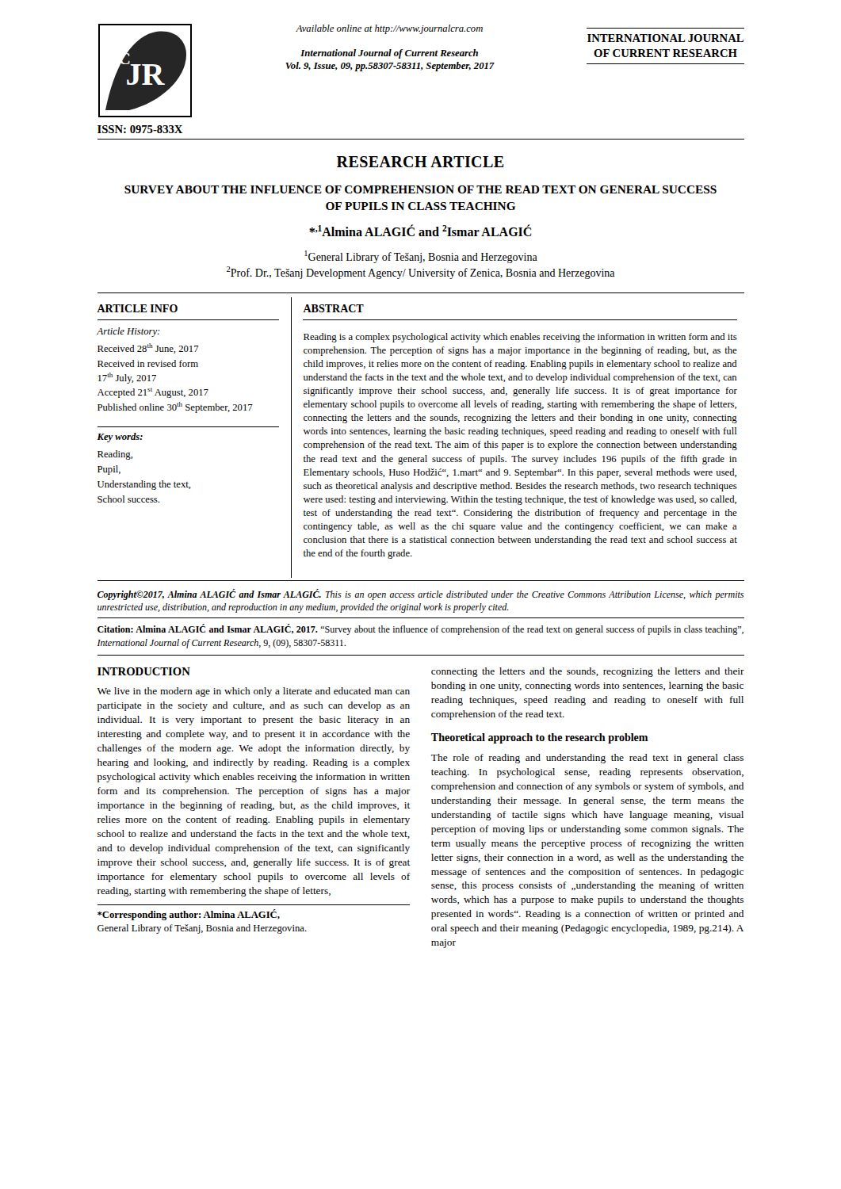JR C
Available online at http://www.journalcra.com
International Journal of Current Research
Vol. 9, Issue, 09, pp.58307-58311, September, 2017
INTERNATIONAL JOURNAL
OF CURRENT RESEARCH
ISSN: 0975-833X
RESEARCH ARTICLE
Survey about the influence of comprehension of the read text on general success of pupils in class teaching
*,1Almina ALAGIĆ and 2Ismar ALAGIĆ
1General Library of Tešanj, Bosnia and Herzegovina
2Prof. Dr., Tešanj Development Agency/ University of Zenica, Bosnia and Herzegovina
| ARTICLE INFO Article History: Received 28 th June, 2017 Received in revised form 17 th July, 2017 Accepted 21 st August, 2017 Published online 30 th September, 2017 Key words: Reading, Pupil, Understanding the text, School success. | ABSTRACT Reading is a complex psychological activity which enables receiving the information in written form and its comprehension. The perception of signs has a major importance in the beginning of reading, but, as the child improves, it relies more on the content of reading. Enabling pupils in elementary school to realize and understand the facts in the text and the whole text, and to develop individual comprehension of the text, can significantly improve their school success, and, generally life success. It is of great importance for elementary school pupils to overcome all levels of reading, starting with remembering the shape of letters, connecting the letters and the sounds, recognizing the letters and their bonding in one unity, connecting words into sentences, learning the basic reading techniques, speed reading and reading to oneself with full comprehension of the read text. The aim of this paper is to explore the connection between understanding the read text and the general success of pupils. The survey includes 196 pupils of the fifth grade in Elementary schools, Huso Hodžić“, 1.mart“ and 9. Septembar“. In this paper, several methods were used, such as theoretical analysis and descriptive method. Besides the research methods, two research techniques were used: testing and interviewing. Within the testing technique, the test of knowledge was used, so called, test of understanding the read text“. Considering the distribution of frequency and percentage in the contingency table, as well as the chi square value and the contingency coefficient, we can make a conclusion that there is a statistical connection between understanding the read text and school success at the end of the fourth grade. |
Copyright©2017, Almina ALAGIĆ and Ismar ALAGIĆ. This is an open access article distributed under the Creative Commons Attribution License, which permits unrestricted use, distribution, and reproduction in any medium, provided the original work is properly cited.
Citation: Almina ALAGIĆ and Ismar ALAGIĆ, 2017. “Survey about the influence of comprehension of the read text on general success of pupils in class teaching”, International Journal of Current Research, 9, (09), 58307-58311.
INTRODUCTION
We live in the modern age in which only a literate and educated man can participate in the society and culture, and as such can develop as an individual. It is very important to present the basic literacy in an interesting and complete way, and to present it in accordance with the challenges of the modern age. We adopt the information directly, by hearing and looking, and indirectly by reading. Reading is a complex psychological activity which enables receiving the information in written form and its comprehension. The perception of signs has a major importance in the beginning of reading, but, as the child improves, it relies more on the content of reading. Enabling pupils in elementary school to realize and understand the facts in the text and the whole text, and to develop individual comprehension of the text, can significantly improve their school success, and, generally life success. It is of great importance for elementary school pupils to overcome all levels of reading, starting with remembering the shape of letters,
*Corresponding author: Almina ALAGIĆ,
General Library of Tešanj, Bosnia and Herzegovina.
connecting the letters and the sounds, recognizing the letters and their bonding in one unity, connecting words into sentences, learning the basic reading techniques, speed reading and reading to oneself with full comprehension of the read text.
Theoretical approach to the research problem
The role of reading and understanding the read text in general class teaching. In psychological sense, reading represents observation, comprehension and connection of any symbols or system of symbols, and understanding their message. In general sense, the term means the understanding of tactile signs which have language meaning, visual perception of moving lips or understanding some common signals. The term usually means the perceptive process of recognizing the written letter signs, their connection in a word, as well as the understanding the message of sentences and the composition of sentences. In pedagogic sense, this process consists of „understanding the meaning of written words, which has a purpose to make pupils to understand the thoughts presented in words“. Reading is a connection of written or printed and oral speech and their meaning (Pedagogic encyclopedia, 1989, pg.214). A major